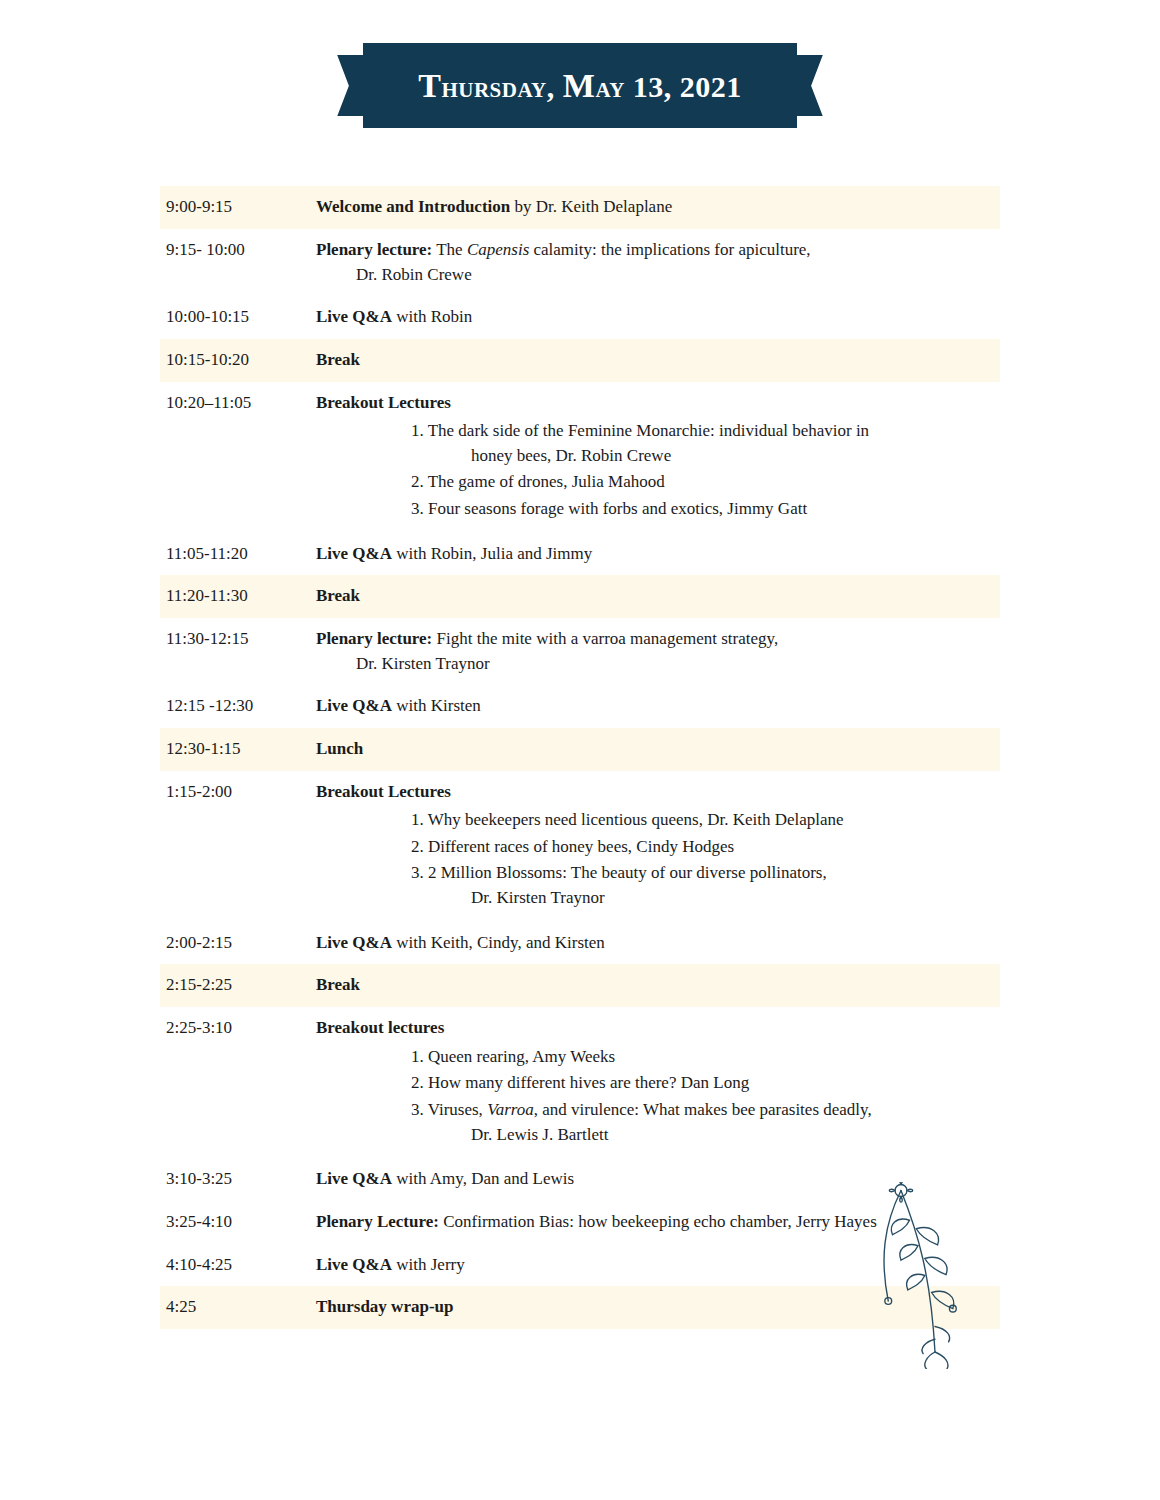Thursday, May 13, 2021
| 9:00-9:15 | Welcome and Introduction by Dr. Keith Delaplane |
| 9:15- 10:00 | Plenary lecture: The Capensis calamity: the implications for apiculture, Dr. Robin Crewe |
| 10:00-10:15 | Live Q&A with Robin |
| 10:15-10:20 | Break |
| 10:20–11:05 | Breakout Lectures 1. The dark side of the Feminine Monarchie: individual behavior in honey bees, Dr. Robin Crewe 2. The game of drones, Julia Mahood 3. Four seasons forage with forbs and exotics, Jimmy Gatt |
| 11:05-11:20 | Live Q&A with Robin, Julia and Jimmy |
| 11:20-11:30 | Break |
| 11:30-12:15 | Plenary lecture: Fight the mite with a varroa management strategy, Dr. Kirsten Traynor |
| 12:15 -12:30 | Live Q&A with Kirsten |
| 12:30-1:15 | Lunch |
| 1:15-2:00 | Breakout Lectures 1. Why beekeepers need licentious queens, Dr. Keith Delaplane 2. Different races of honey bees, Cindy Hodges 3. 2 Million Blossoms: The beauty of our diverse pollinators, Dr. Kirsten Traynor |
| 2:00-2:15 | Live Q&A with Keith, Cindy, and Kirsten |
| 2:15-2:25 | Break |
| 2:25-3:10 | Breakout lectures 1. Queen rearing, Amy Weeks 2. How many different hives are there? Dan Long 3. Viruses, Varroa , and virulence: What makes bee parasites deadly, Dr. Lewis J. Bartlett |
| 3:10-3:25 | Live Q&A with Amy, Dan and Lewis |
| 3:25-4:10 | Plenary Lecture: Confirmation Bias: how beekeeping echo chamber, Jerry Hayes |
| 4:10-4:25 | Live Q&A with Jerry |
| 4:25 | Thursday wrap-up |